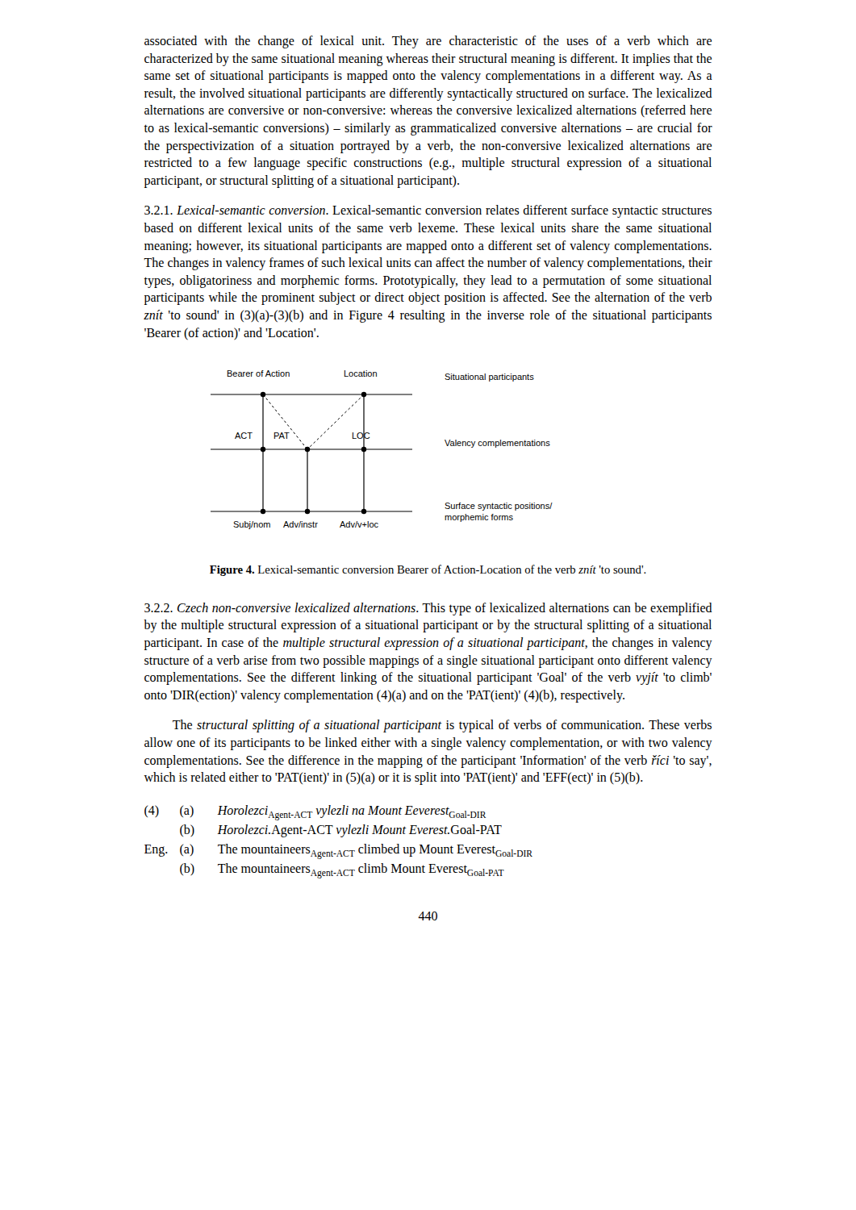associated with the change of lexical unit. They are characteristic of the uses of a verb which are characterized by the same situational meaning whereas their structural meaning is different. It implies that the same set of situational participants is mapped onto the valency complementations in a different way. As a result, the involved situational participants are differently syntactically structured on surface. The lexicalized alternations are conversive or non-conversive: whereas the conversive lexicalized alternations (referred here to as lexical-semantic conversions) – similarly as grammaticalized conversive alternations – are crucial for the perspectivization of a situation portrayed by a verb, the non-conversive lexicalized alternations are restricted to a few language specific constructions (e.g., multiple structural expression of a situational participant, or structural splitting of a situational participant).
3.2.1. Lexical-semantic conversion. Lexical-semantic conversion relates different surface syntactic structures based on different lexical units of the same verb lexeme. These lexical units share the same situational meaning; however, its situational participants are mapped onto a different set of valency complementations. The changes in valency frames of such lexical units can affect the number of valency complementations, their types, obligatoriness and morphemic forms. Prototypically, they lead to a permutation of some situational participants while the prominent subject or direct object position is affected. See the alternation of the verb znít 'to sound' in (3)(a)-(3)(b) and in Figure 4 resulting in the inverse role of the situational participants 'Bearer (of action)' and 'Location'.
Bearer of Action Location ACT PAT LOC Subj/nom Adv/instr Adv/v+loc Situational participants Valency complementations Surface syntactic positions/ morphemic forms
Figure 4. Lexical-semantic conversion Bearer of Action-Location of the verb znít 'to sound'.
3.2.2. Czech non-conversive lexicalized alternations. This type of lexicalized alternations can be exemplified by the multiple structural expression of a situational participant or by the structural splitting of a situational participant. In case of the multiple structural expression of a situational participant, the changes in valency structure of a verb arise from two possible mappings of a single situational participant onto different valency complementations. See the different linking of the situational participant 'Goal' of the verb vyjít 'to climb' onto 'DIR(ection)' valency complementation (4)(a) and on the 'PAT(ient)' (4)(b), respectively.
The structural splitting of a situational participant is typical of verbs of communication. These verbs allow one of its participants to be linked either with a single valency complementation, or with two valency complementations. See the difference in the mapping of the participant 'Information' of the verb říci 'to say', which is related either to 'PAT(ient)' in (5)(a) or it is split into 'PAT(ient)' and 'EFF(ect)' in (5)(b).
| (4) | (a) | Horolezci Agent-ACT vylezli na Mount Eeverest Goal-DIR |
| | (b) | Horolezci. Agent-ACT vylezli Mount Everest. Goal-PAT |
| Eng. | (a) | The mountaineers Agent-ACT climbed up Mount Everest Goal-DIR |
| | (b) | The mountaineers Agent-ACT climb Mount Everest Goal-PAT |
440